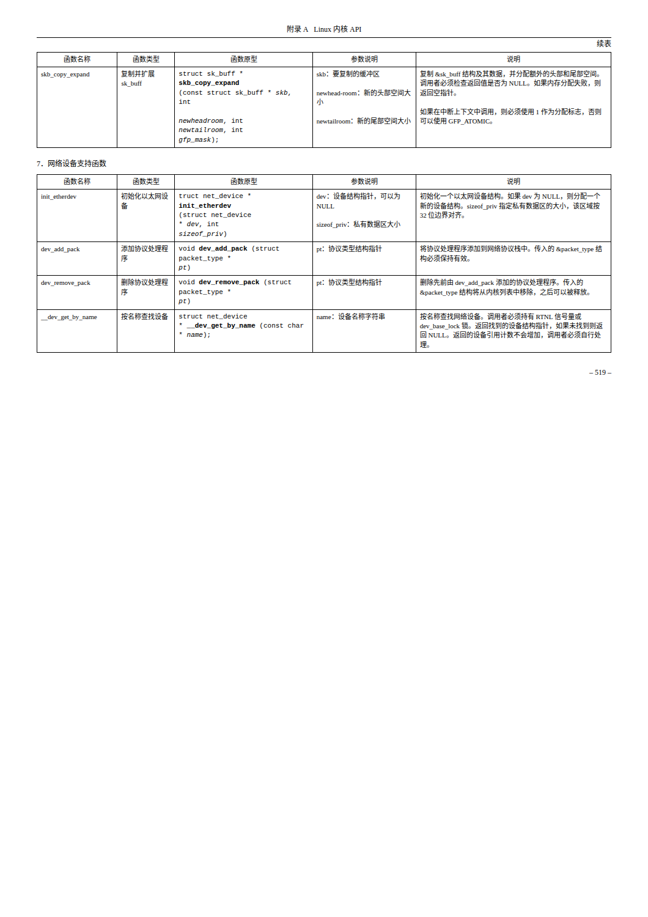附录 A Linux 内核 API
续表
| 函数名称 | 函数类型 | 函数原型 | 参数说明 | 说明 |
| --- | --- | --- | --- | --- |
| skb_copy_expand | 复制并扩展 sk_buff | struct sk_buff * skb_copy_expand (const struct sk_buff * skb , int newheadroom , int newtailroom , int gfp_mask ); | skb：要复制的缓冲区 newhead-room：新的头部空间大小 newtailroom：新的尾部空间大小 | 复制 &sk_buff 结构及其数据，并分配额外的头部和尾部空间。调用者必须检查返回值是否为 NULL。如果内存分配失败，则返回空指针。 如果在中断上下文中调用，则必须使用 1 作为分配标志，否则可以使用 GFP_ATOMIC。 |
7．网络设备支持函数
| 函数名称 | 函数类型 | 函数原型 | 参数说明 | 说明 |
| --- | --- | --- | --- | --- |
| init_etherdev | 初始化以太网设备 | truct net_device * init_etherdev (struct net_device * dev , int sizeof_priv ) | dev：设备结构指针，可以为 NULL sizeof_priv：私有数据区大小 | 初始化一个以太网设备结构。如果 dev 为 NULL，则分配一个新的设备结构。sizeof_priv 指定私有数据区的大小，该区域按 32 位边界对齐。 |
| dev_add_pack | 添加协议处理程序 | void dev_add_pack (struct packet_type * pt ) | pt：协议类型结构指针 | 将协议处理程序添加到网络协议栈中。传入的 &packet_type 结构必须保持有效。 |
| dev_remove_pack | 删除协议处理程序 | void dev_remove_pack (struct packet_type * pt ) | pt：协议类型结构指针 | 删除先前由 dev_add_pack 添加的协议处理程序。传入的 &packet_type 结构将从内核列表中移除，之后可以被释放。 |
| __dev_get_by_name | 按名称查找设备 | struct net_device * __dev_get_by_name (const char * name ); | name：设备名称字符串 | 按名称查找网络设备。调用者必须持有 RTNL 信号量或 dev_base_lock 锁。返回找到的设备结构指针，如果未找到则返回 NULL。返回的设备引用计数不会增加，调用者必须自行处理。 |
– 519 –